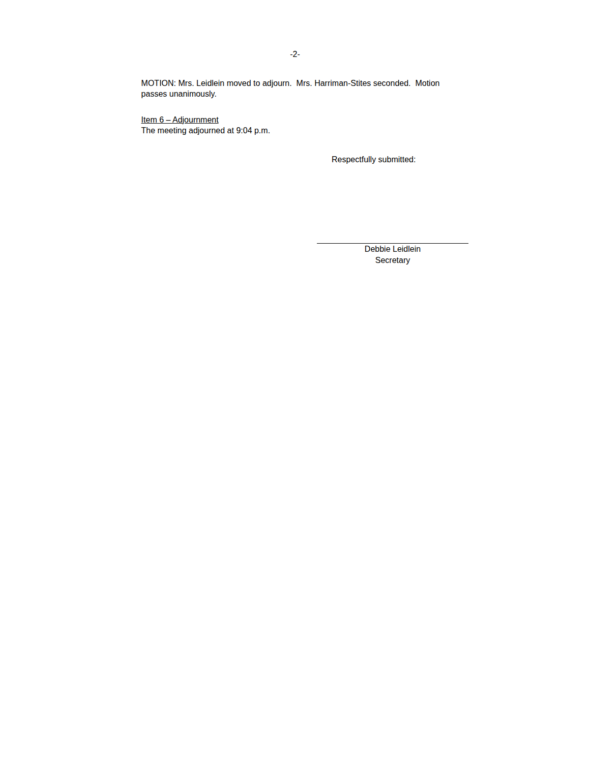-2-
MOTION: Mrs. Leidlein moved to adjourn. Mrs. Harriman-Stites seconded. Motion passes unanimously.
Item 6 – Adjournment
The meeting adjourned at 9:04 p.m.
Respectfully submitted:
Debbie Leidlein
Secretary